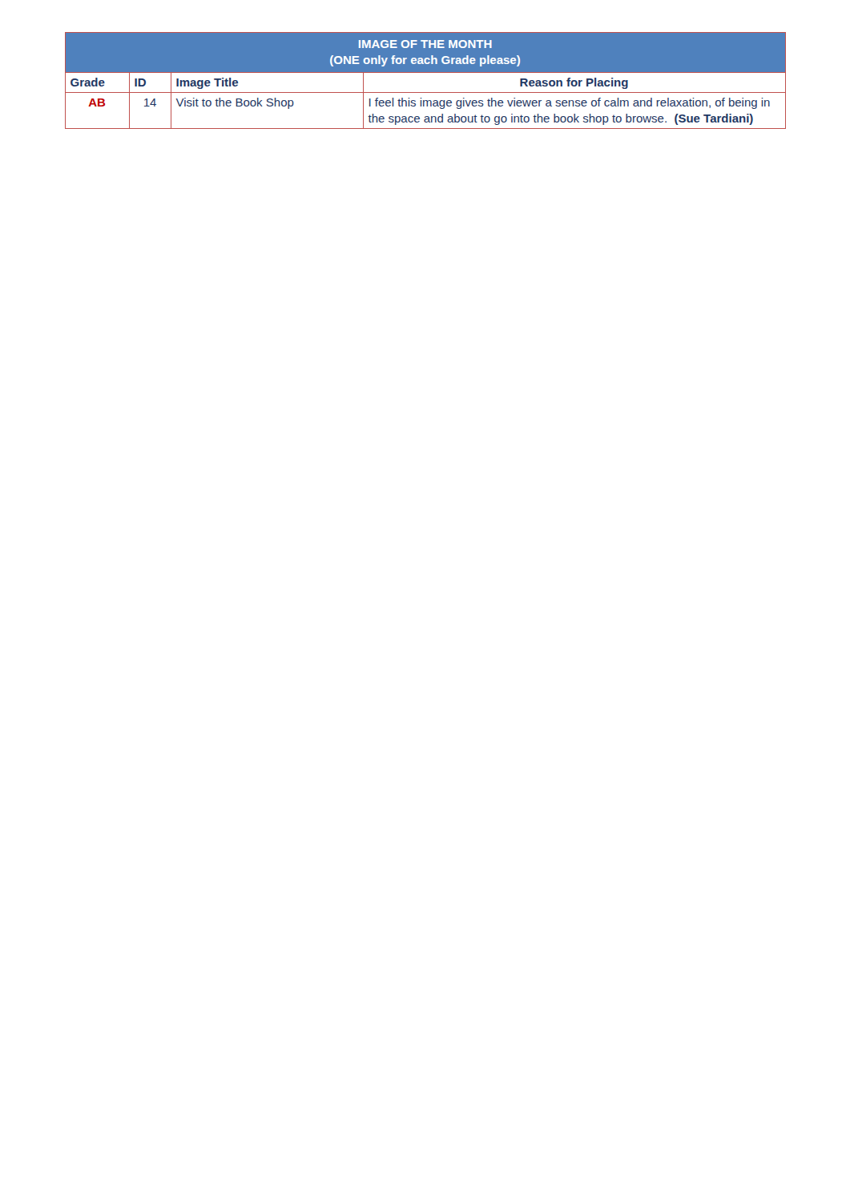| IMAGE OF THE MONTH (ONE only for each Grade please) |
| --- |
| Grade | ID | Image Title | Reason for Placing |
| AB | 14 | Visit to the Book Shop | I feel this image gives the viewer a sense of calm and relaxation, of being in the space and about to go into the book shop to browse. (Sue Tardiani) |